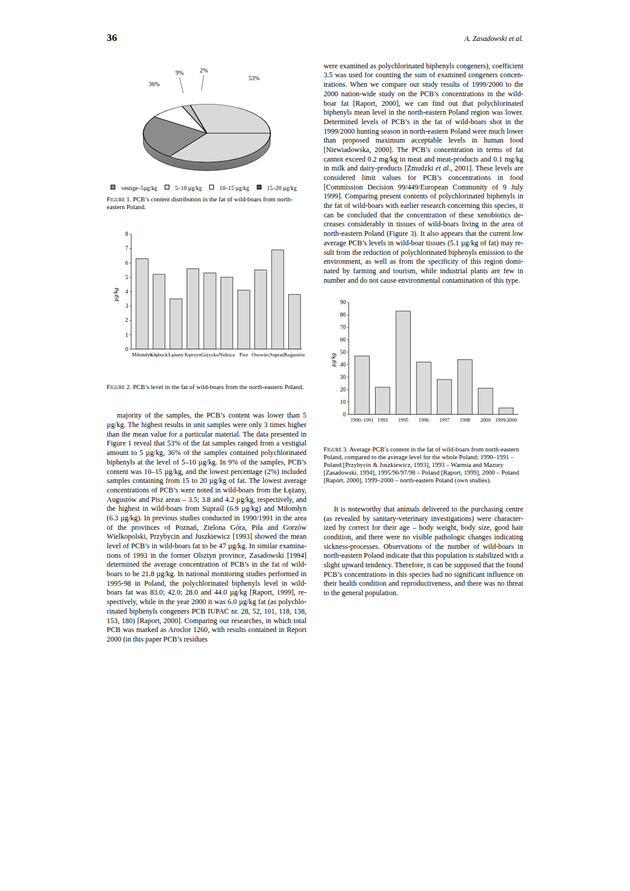36
A. Zasadowski et al.
53% 36% 9% 2%
vestige–5µg/kg 5–10 µg/kg 10–15 µg/kg 15–20 µg/kg
Figure 1. PCB’s content distribution in the fat of wild-boars from north-eastern Poland.
0 1 2 3 4 5 6 7 8 µg/kg Miłomłyn Głębock Łężany Kętrzyn Giżycko Nidzica Pisz Osowiec Supraśl Augustów
Figure 2. PCB’s level in the fat of wild-boars from the north-eastern Poland.
majority of the samples, the PCB’s content was lower than 5 µg/kg. The highest results in unit samples were only 3 times higher than the mean value for a particular material. The data presented in Figure 1 reveal that 53% of the fat samples ranged from a vestigial amount to 5 µg/kg, 36% of the samples contained polychlorinated biphenyls at the level of 5–10 µg/kg. In 9% of the samples, PCB’s content was 10–15 µg/kg, and the lowest percentage (2%) included samples containing from 15 to 20 µg/kg of fat. The lowest average concentrations of PCB’s were noted in wild-boars from the Łężany, Augustów and Pisz areas – 3.5; 3.8 and 4.2 µg/kg, respectively, and the highest in wild-boars from Supraśl (6.9 µg/kg) and Miłomłyn (6.3 µg/kg). In previous studies conducted in 1990/1991 in the area of the provinces of Poznań, Zielona Góra, Piła and Gorzów Wielkopolski, Przybycin and Juszkiewicz [1993] showed the mean level of PCB’s in wild-boars fat to be 47 µg/kg. In similar examinations of 1993 in the former Olsztyn province, Zasadowski [1994] determined the average concentration of PCB’s in the fat of wild-boars to be 21.8 µg/kg. In national monitoring studies performed in 1995-98 in Poland, the polychlorinated biphenyls level in wild-boars fat was 83.0; 42.0; 28.0 and 44.0 µg/kg [Raport, 1999], respectively, while in the year 2000 it was 6.0 µg/kg fat (as polychlorinated biphenyls congeners PCB IUPAC nr. 28, 52, 101, 118, 138, 153, 180) [Raport, 2000]. Comparing our researches, in which total PCB was marked as Aroclor 1260, with results contained in Report 2000 (in this paper PCB’s residues
were examined as polychlorinated biphenyls congeners), coefficient 3.5 was used for counting the sum of examined congeners concentrations. When we compare our study results of 1999/2000 to the 2000 nation-wide study on the PCB’s concentrations in the wild-boar fat [Raport, 2000], we can find out that polychlorinated biphenyls mean level in the north-eastern Poland region was lower. Determined levels of PCB’s in the fat of wild-boars shot in the 1999/2000 hunting season in north-eastern Poland were much lower than proposed maximum acceptable levels in human food [Niewiadowska, 2000]. The PCB’s concentration in terms of fat cannot exceed 0.2 mg/kg in meat and meat-products and 0.1 mg/kg in milk and dairy-products [Żmudzki et al., 2001]. These levels are considered limit values for PCB’s concentrations in food [Commission Decision 99/449/European Community of 9 July 1999]. Comparing present contents of polychlorinated biphenyls in the fat of wild-boars with earlier research concerning this species, it can be concluded that the concentration of these xenobiotics decreases considerably in tissues of wild-boars living in the area of north-eastern Poland (Figure 3). It also appears that the current low average PCB’s levels in wild-boar tissues (5.1 µg/kg of fat) may result from the reduction of polychlorinated biphenyls emission to the environment, as well as from the specificity of this region dominated by farming and tourism, while industrial plants are few in number and do not cause environmental contamination of this type.
0 10 20 30 40 50 60 70 80 90 µg/kg 1990–1991 1993 1995 1996 1997 1998 2000 1999/2000
Figure 3. Average PCB’s content in the fat of wild-boars from north-eastern Poland, compared to the average level for the whole Poland; 1990–1991 – Poland [Przybycin & Juszkiewicz, 1993], 1993 – Warmia and Mazury [Zasadowski, 1994], 1995/96/97/98 – Poland [Raport, 1999], 2000 – Poland [Raport, 2000], 1999–2000 – north-eastern Poland (own studies).
It is noteworthy that animals delivered to the purchasing centre (as revealed by sanitary-veterinary investigations) were characterized by correct for their age – body weight, body size, good hair condition, and there were no visible pathologic changes indicating sickness-processes. Observations of the number of wild-boars in north-eastern Poland indicate that this population is stabilized with a slight upward tendency. Therefore, it can be supposed that the found PCB’s concentrations in this species had no significant influence on their health condition and reproductiveness, and there was no threat to the general population.